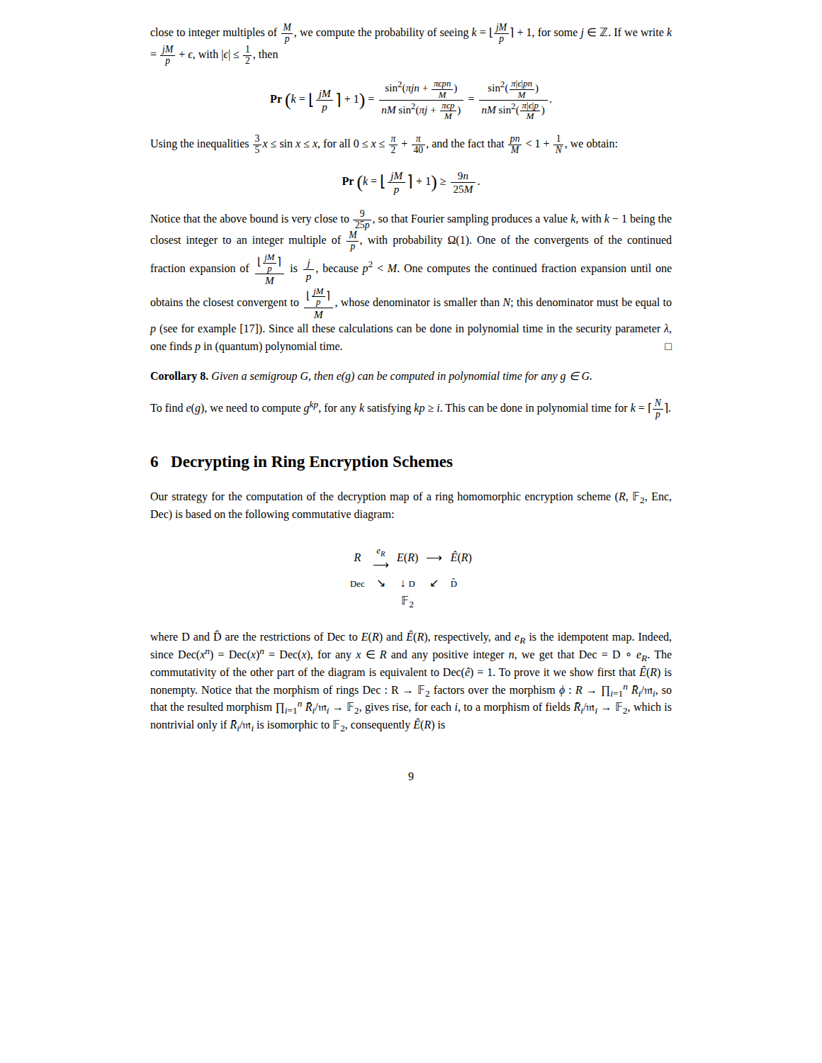close to integer multiples of Mp, we compute the probability of seeing k = ⌊jM p⌉ + 1, for some j ∈ ℤ. If we write k = jM p + ϵ, with |ϵ| ≤ 12, then
Pr (k = ⌊jM p⌉ + 1) = sin2(πjn + πϵpn M) nM sin2(πj + πϵp M) = sin2(π|ϵ|pn M) nM sin2(π|ϵ|p M).
Using the inequalities 35 x ≤ sin x ≤ x, for all 0 ≤ x ≤ π 2 + π 40, and the fact that pn M < 1 + 1 N, we obtain:
Pr (k = ⌊jM p⌉ + 1) ≥ 9n 25M.
Notice that the above bound is very close to 925p, so that Fourier sampling produces a value k, with k − 1 being the closest integer to an integer multiple of Mp, with probability Ω(1). One of the convergents of the continued fraction expansion of ⌊jM p⌉M is jp, because p2 < M. One computes the continued fraction expansion until one obtains the closest convergent to ⌊jM p⌉M, whose denominator is smaller than N; this denominator must be equal to p (see for example [17]). Since all these calculations can be done in polynomial time in the security parameter λ, one finds p in (quantum) polynomial time. □
Corollary 8. Given a semigroup G, then e(g) can be computed in polynomial time for any g ∈ G.
To find e(g), we need to compute gkp, for any k satisfying kp ≥ i. This can be done in polynomial time for k = ⌈Np⌉.
6 Decrypting in Ring Encryption Schemes
Our strategy for the computation of the decryption map of a ring homomorphic encryption scheme (R, 𝔽2, Enc, Dec) is based on the following commutative diagram:
| R | e R ⟶ | E ( R ) | ⟶ | Ê ( R ) |
| Dec | ↘ | ↓ D | ↙ | D̂ |
| | | 𝔽 2 | | |
where D and D̂ are the restrictions of Dec to E(R) and Ê(R), respectively, and eR is the idempotent map. Indeed, since Dec(xn) = Dec(x)n = Dec(x), for any x ∈ R and any positive integer n, we get that Dec = D ∘ eR. The commutativity of the other part of the diagram is equivalent to Dec(ê) = 1. To prove it we show first that Ê(R) is nonempty. Notice that the morphism of rings Dec : R → 𝔽2 factors over the morphism ϕ : R → ∏i=1n R̄i/𝔪i, so that the resulted morphism ∏i=1n R̄i/𝔪i → 𝔽2, gives rise, for each i, to a morphism of fields R̄i/𝔪i → 𝔽2, which is nontrivial only if R̄i/𝔪i is isomorphic to 𝔽2, consequently Ê(R) is
9